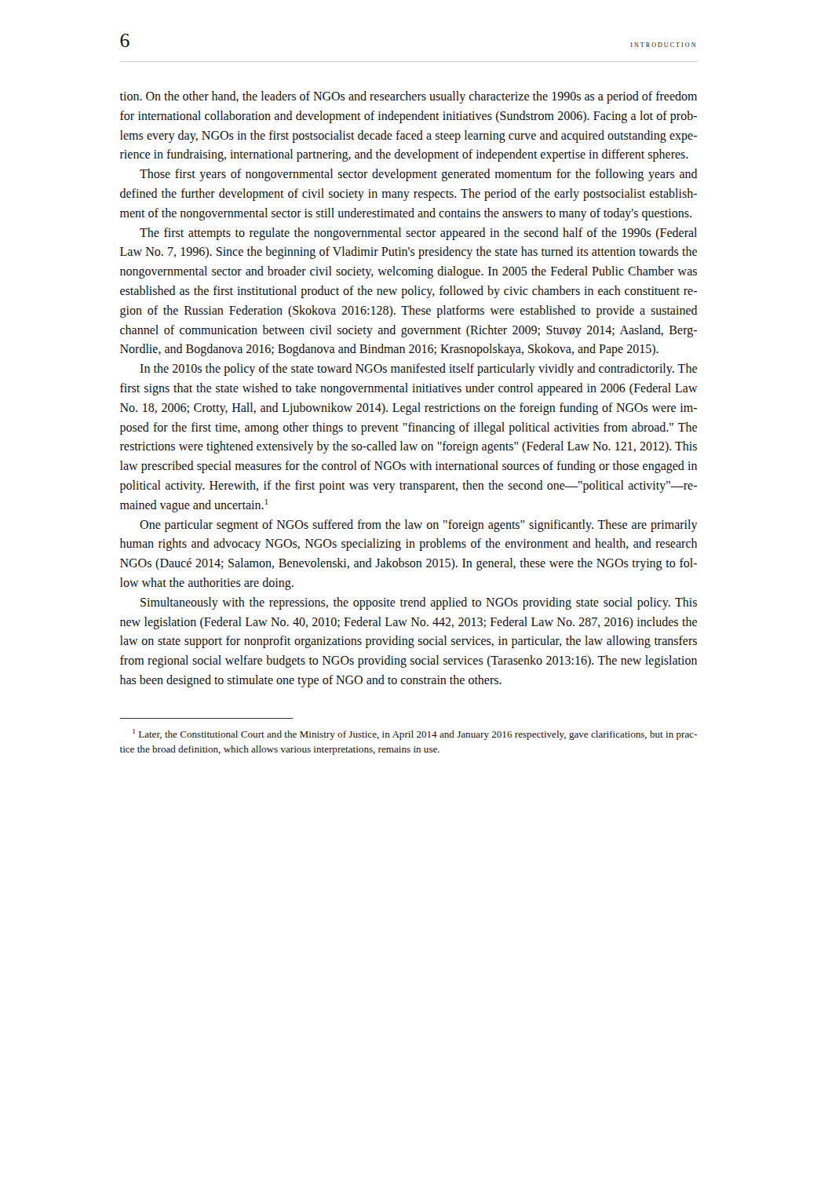6 Introduction
tion. On the other hand, the leaders of NGOs and researchers usually characterize the 1990s as a period of freedom for international collaboration and development of independent initiatives (Sundstrom 2006). Facing a lot of problems every day, NGOs in the first postsocialist decade faced a steep learning curve and acquired outstanding experience in fundraising, international partnering, and the development of independent expertise in different spheres.
Those first years of nongovernmental sector development generated momentum for the following years and defined the further development of civil society in many respects. The period of the early postsocialist establishment of the nongovernmental sector is still underestimated and contains the answers to many of today's questions.
The first attempts to regulate the nongovernmental sector appeared in the second half of the 1990s (Federal Law No. 7, 1996). Since the beginning of Vladimir Putin's presidency the state has turned its attention towards the nongovernmental sector and broader civil society, welcoming dialogue. In 2005 the Federal Public Chamber was established as the first institutional product of the new policy, followed by civic chambers in each constituent region of the Russian Federation (Skokova 2016:128). These platforms were established to provide a sustained channel of communication between civil society and government (Richter 2009; Stuvøy 2014; Aasland, Berg-Nordlie, and Bogdanova 2016; Bogdanova and Bindman 2016; Krasnopolskaya, Skokova, and Pape 2015).
In the 2010s the policy of the state toward NGOs manifested itself particularly vividly and contradictorily. The first signs that the state wished to take nongovernmental initiatives under control appeared in 2006 (Federal Law No. 18, 2006; Crotty, Hall, and Ljubownikow 2014). Legal restrictions on the foreign funding of NGOs were imposed for the first time, among other things to prevent "financing of illegal political activities from abroad." The restrictions were tightened extensively by the so-called law on "foreign agents" (Federal Law No. 121, 2012). This law prescribed special measures for the control of NGOs with international sources of funding or those engaged in political activity. Herewith, if the first point was very transparent, then the second one—"political activity"—remained vague and uncertain.1
One particular segment of NGOs suffered from the law on "foreign agents" significantly. These are primarily human rights and advocacy NGOs, NGOs specializing in problems of the environment and health, and research NGOs (Daucé 2014; Salamon, Benevolenski, and Jakobson 2015). In general, these were the NGOs trying to follow what the authorities are doing.
Simultaneously with the repressions, the opposite trend applied to NGOs providing state social policy. This new legislation (Federal Law No. 40, 2010; Federal Law No. 442, 2013; Federal Law No. 287, 2016) includes the law on state support for nonprofit organizations providing social services, in particular, the law allowing transfers from regional social welfare budgets to NGOs providing social services (Tarasenko 2013:16). The new legislation has been designed to stimulate one type of NGO and to constrain the others.
1 Later, the Constitutional Court and the Ministry of Justice, in April 2014 and January 2016 respectively, gave clarifications, but in practice the broad definition, which allows various interpretations, remains in use.